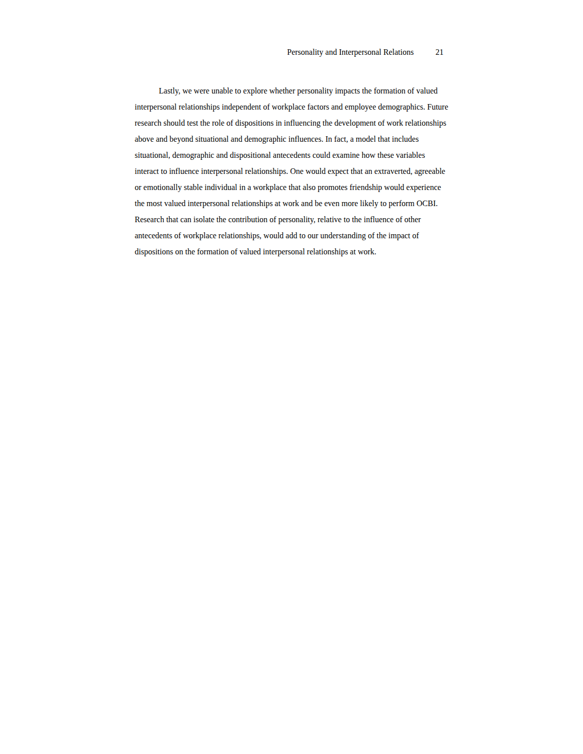Personality and Interpersonal Relations21
Lastly, we were unable to explore whether personality impacts the formation of valued interpersonal relationships independent of workplace factors and employee demographics. Future research should test the role of dispositions in influencing the development of work relationships above and beyond situational and demographic influences. In fact, a model that includes situational, demographic and dispositional antecedents could examine how these variables interact to influence interpersonal relationships. One would expect that an extraverted, agreeable or emotionally stable individual in a workplace that also promotes friendship would experience the most valued interpersonal relationships at work and be even more likely to perform OCBI. Research that can isolate the contribution of personality, relative to the influence of other antecedents of workplace relationships, would add to our understanding of the impact of dispositions on the formation of valued interpersonal relationships at work.